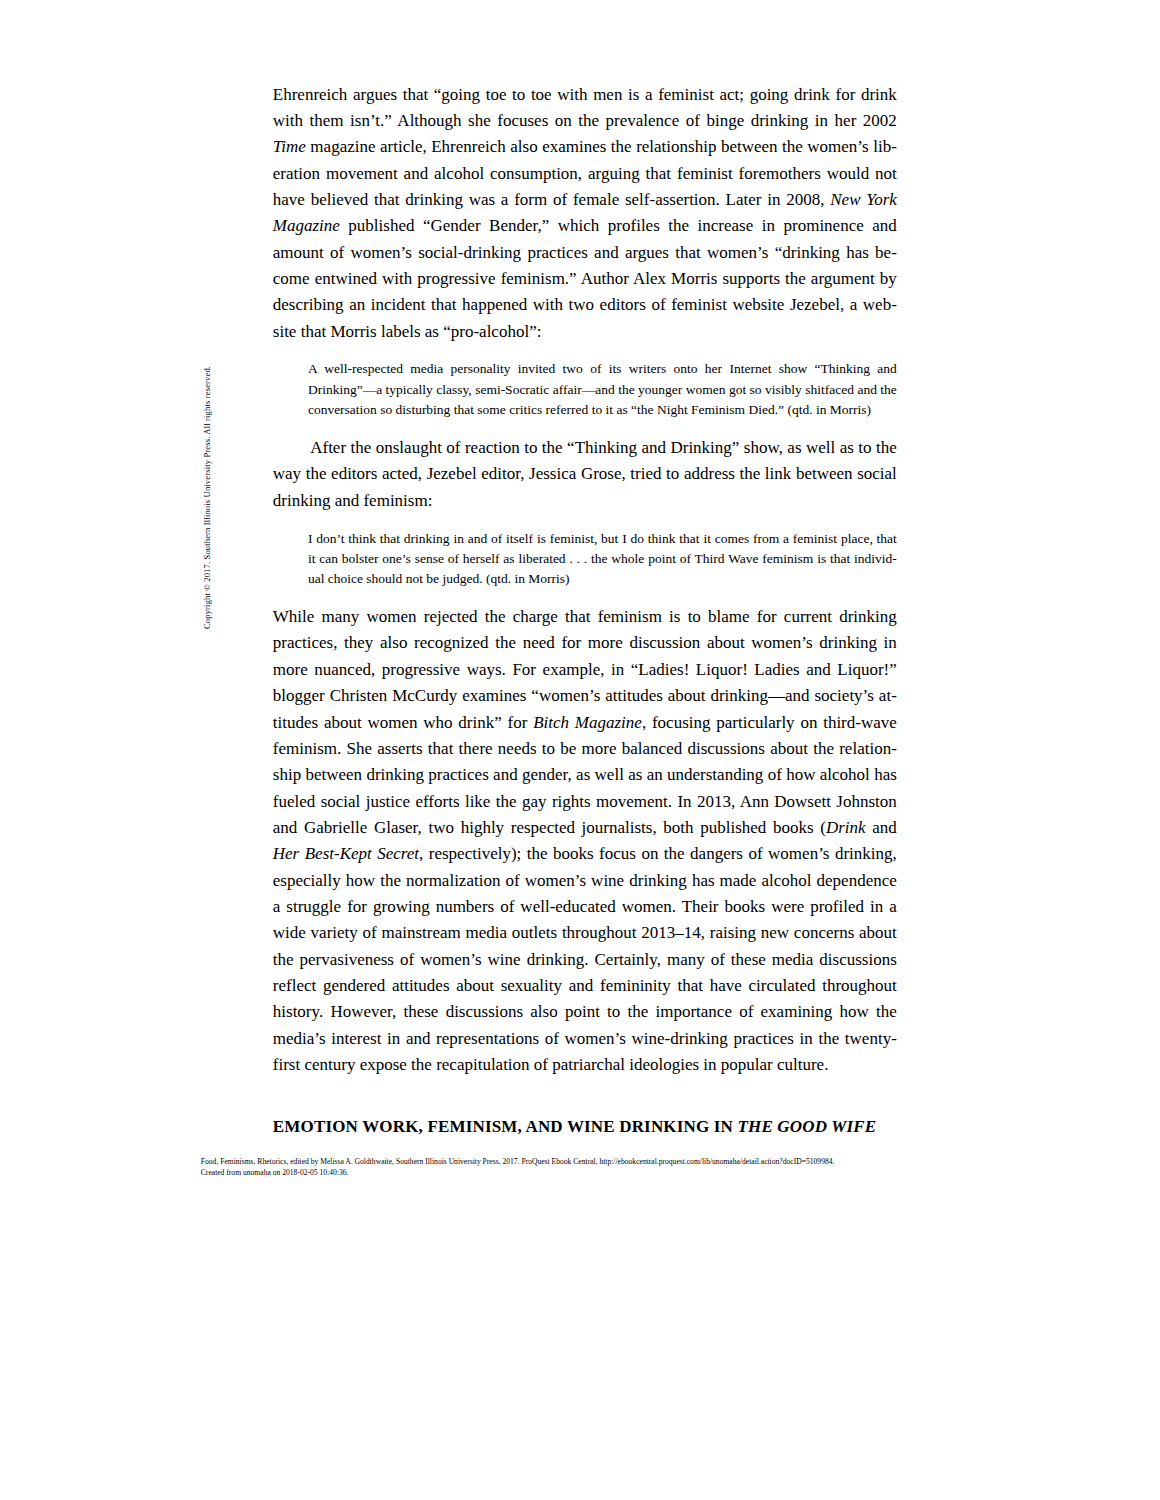Copyright © 2017. Southern Illinois University Press. All rights reserved.
Ehrenreich argues that “going toe to toe with men is a feminist act; going drink for drink with them isn’t.” Although she focuses on the prevalence of binge drinking in her 2002 Time magazine article, Ehrenreich also examines the relationship between the women’s liberation movement and alcohol consumption, arguing that feminist foremothers would not have believed that drinking was a form of female self-assertion. Later in 2008, New York Magazine published “Gender Bender,” which profiles the increase in prominence and amount of women’s social-drinking practices and argues that women’s “drinking has become entwined with progressive feminism.” Author Alex Morris supports the argument by describing an incident that happened with two editors of feminist website Jezebel, a website that Morris labels as “pro-alcohol”:
A well-respected media personality invited two of its writers onto her Internet show “Thinking and Drinking”—a typically classy, semi-Socratic affair—and the younger women got so visibly shitfaced and the conversation so disturbing that some critics referred to it as “the Night Feminism Died.” (qtd. in Morris)
After the onslaught of reaction to the “Thinking and Drinking” show, as well as to the way the editors acted, Jezebel editor, Jessica Grose, tried to address the link between social drinking and feminism:
I don’t think that drinking in and of itself is feminist, but I do think that it comes from a feminist place, that it can bolster one’s sense of herself as liberated . . . the whole point of Third Wave feminism is that individual choice should not be judged. (qtd. in Morris)
While many women rejected the charge that feminism is to blame for current drinking practices, they also recognized the need for more discussion about women’s drinking in more nuanced, progressive ways. For example, in “Ladies! Liquor! Ladies and Liquor!” blogger Christen McCurdy examines “women’s attitudes about drinking—and society’s attitudes about women who drink” for Bitch Magazine, focusing particularly on third-wave feminism. She asserts that there needs to be more balanced discussions about the relationship between drinking practices and gender, as well as an understanding of how alcohol has fueled social justice efforts like the gay rights movement. In 2013, Ann Dowsett Johnston and Gabrielle Glaser, two highly respected journalists, both published books (Drink and Her Best-Kept Secret, respectively); the books focus on the dangers of women’s drinking, especially how the normalization of women’s wine drinking has made alcohol dependence a struggle for growing numbers of well-educated women. Their books were profiled in a wide variety of mainstream media outlets throughout 2013–14, raising new concerns about the pervasiveness of women’s wine drinking. Certainly, many of these media discussions reflect gendered attitudes about sexuality and femininity that have circulated throughout history. However, these discussions also point to the importance of examining how the media’s interest in and representations of women’s wine-drinking practices in the twenty-first century expose the recapitulation of patriarchal ideologies in popular culture.
Emotion Work, Feminism, and Wine Drinking in The Good Wife
Food, Feminisms, Rhetorics, edited by Melissa A. Goldthwaite, Southern Illinois University Press, 2017. ProQuest Ebook Central, http://ebookcentral.proquest.com/lib/unomaha/detail.action?docID=5109984.
Created from unomaha on 2018-02-05 10:40:36.